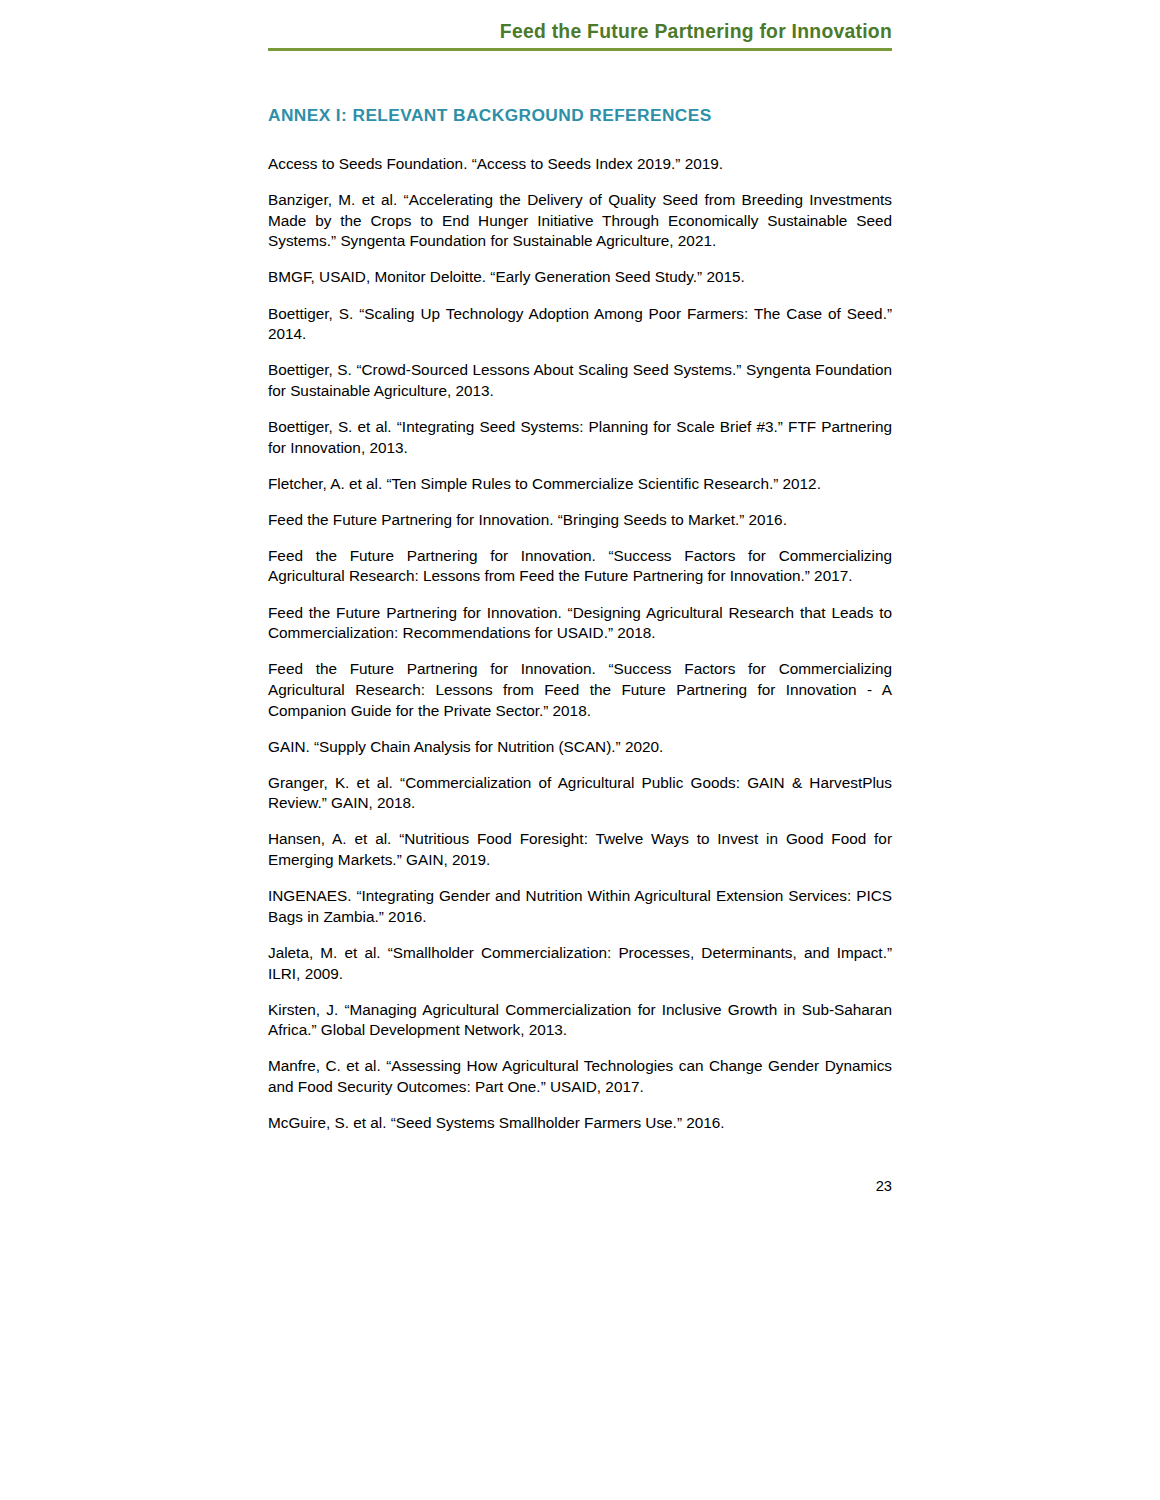Feed the Future Partnering for Innovation
ANNEX I: RELEVANT BACKGROUND REFERENCES
Access to Seeds Foundation. “Access to Seeds Index 2019.” 2019.
Banziger, M. et al. “Accelerating the Delivery of Quality Seed from Breeding Investments Made by the Crops to End Hunger Initiative Through Economically Sustainable Seed Systems.” Syngenta Foundation for Sustainable Agriculture, 2021.
BMGF, USAID, Monitor Deloitte. “Early Generation Seed Study.” 2015.
Boettiger, S. “Scaling Up Technology Adoption Among Poor Farmers: The Case of Seed.” 2014.
Boettiger, S. “Crowd-Sourced Lessons About Scaling Seed Systems.” Syngenta Foundation for Sustainable Agriculture, 2013.
Boettiger, S. et al. “Integrating Seed Systems: Planning for Scale Brief #3.” FTF Partnering for Innovation, 2013.
Fletcher, A. et al. “Ten Simple Rules to Commercialize Scientific Research.” 2012.
Feed the Future Partnering for Innovation. “Bringing Seeds to Market.” 2016.
Feed the Future Partnering for Innovation. “Success Factors for Commercializing Agricultural Research: Lessons from Feed the Future Partnering for Innovation.” 2017.
Feed the Future Partnering for Innovation. “Designing Agricultural Research that Leads to Commercialization: Recommendations for USAID.” 2018.
Feed the Future Partnering for Innovation. “Success Factors for Commercializing Agricultural Research: Lessons from Feed the Future Partnering for Innovation - A Companion Guide for the Private Sector.” 2018.
GAIN. “Supply Chain Analysis for Nutrition (SCAN).” 2020.
Granger, K. et al. “Commercialization of Agricultural Public Goods: GAIN & HarvestPlus Review.” GAIN, 2018.
Hansen, A. et al. “Nutritious Food Foresight: Twelve Ways to Invest in Good Food for Emerging Markets.” GAIN, 2019.
INGENAES. “Integrating Gender and Nutrition Within Agricultural Extension Services: PICS Bags in Zambia.” 2016.
Jaleta, M. et al. “Smallholder Commercialization: Processes, Determinants, and Impact.” ILRI, 2009.
Kirsten, J. “Managing Agricultural Commercialization for Inclusive Growth in Sub-Saharan Africa.” Global Development Network, 2013.
Manfre, C. et al. “Assessing How Agricultural Technologies can Change Gender Dynamics and Food Security Outcomes: Part One.” USAID, 2017.
McGuire, S. et al. “Seed Systems Smallholder Farmers Use.” 2016.
23